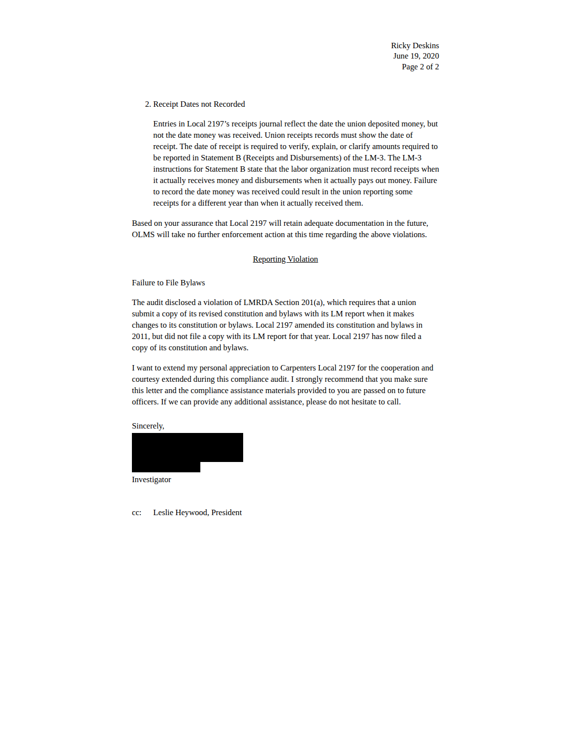Ricky Deskins
June 19, 2020
Page 2 of 2
Receipt Dates not Recorded
Entries in Local 2197’s receipts journal reflect the date the union deposited money, but not the date money was received. Union receipts records must show the date of receipt. The date of receipt is required to verify, explain, or clarify amounts required to be reported in Statement B (Receipts and Disbursements) of the LM-3. The LM-3 instructions for Statement B state that the labor organization must record receipts when it actually receives money and disbursements when it actually pays out money. Failure to record the date money was received could result in the union reporting some receipts for a different year than when it actually received them.
Based on your assurance that Local 2197 will retain adequate documentation in the future, OLMS will take no further enforcement action at this time regarding the above violations.
Reporting Violation
Failure to File Bylaws
The audit disclosed a violation of LMRDA Section 201(a), which requires that a union submit a copy of its revised constitution and bylaws with its LM report when it makes changes to its constitution or bylaws. Local 2197 amended its constitution and bylaws in 2011, but did not file a copy with its LM report for that year. Local 2197 has now filed a copy of its constitution and bylaws.
I want to extend my personal appreciation to Carpenters Local 2197 for the cooperation and courtesy extended during this compliance audit. I strongly recommend that you make sure this letter and the compliance assistance materials provided to you are passed on to future officers. If we can provide any additional assistance, please do not hesitate to call.
Sincerely,
Investigator
cc: Leslie Heywood, President